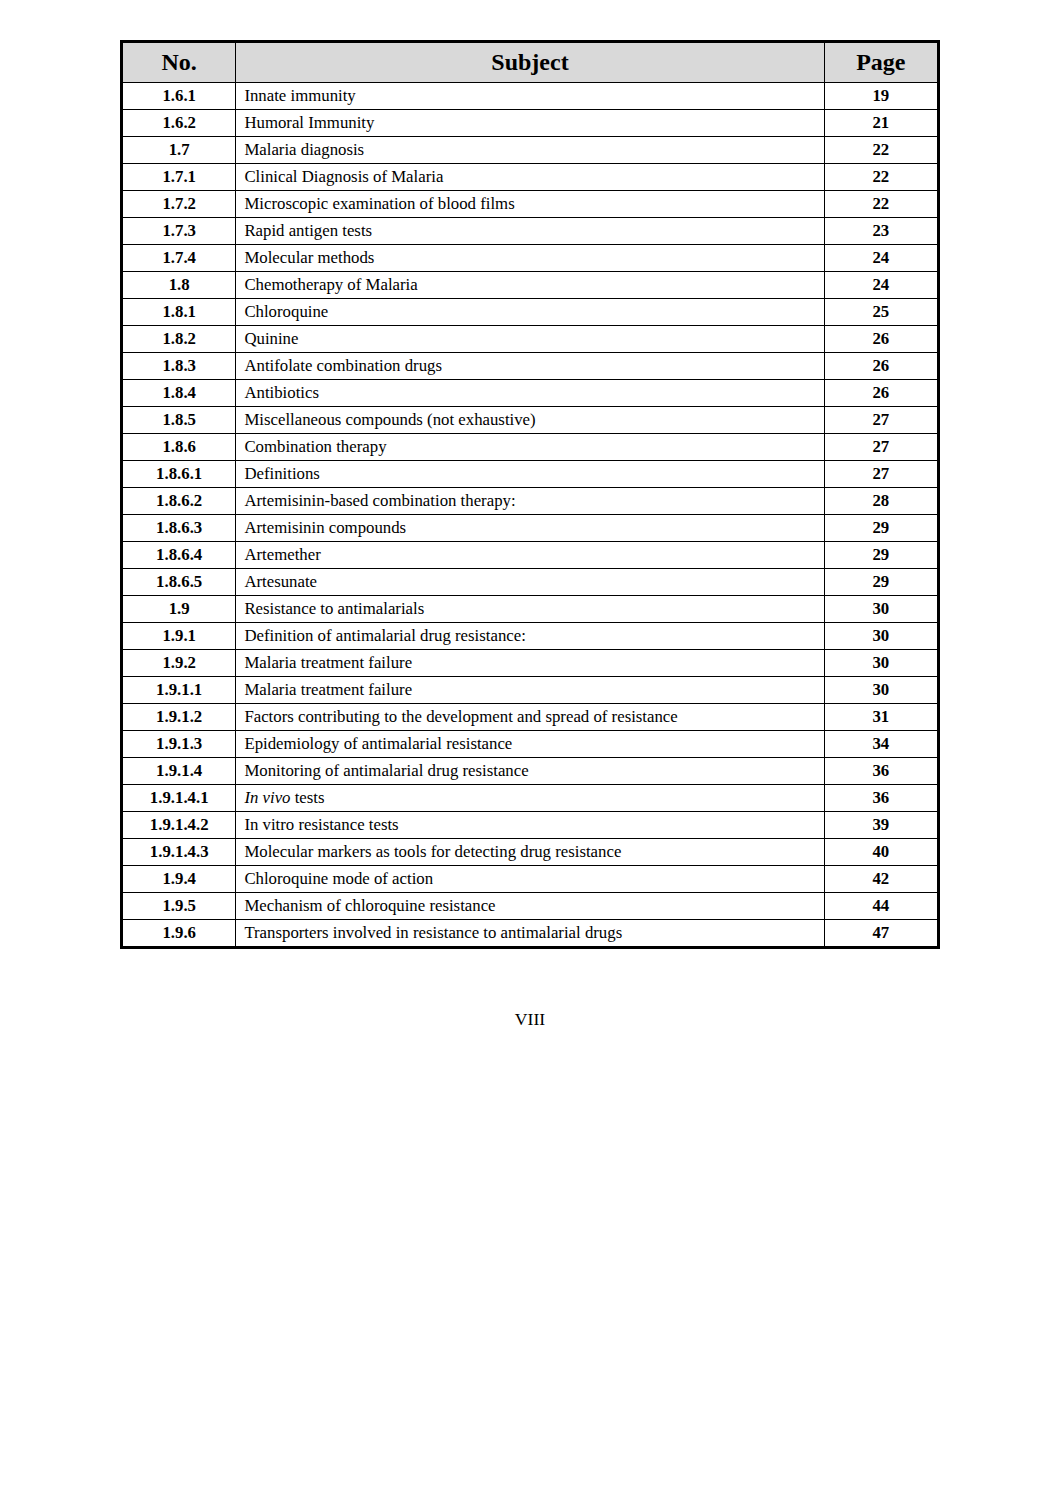| No. | Subject | Page |
| --- | --- | --- |
| 1.6.1 | Innate immunity | 19 |
| 1.6.2 | Humoral Immunity | 21 |
| 1.7 | Malaria diagnosis | 22 |
| 1.7.1 | Clinical Diagnosis of Malaria | 22 |
| 1.7.2 | Microscopic examination of blood films | 22 |
| 1.7.3 | Rapid antigen tests | 23 |
| 1.7.4 | Molecular methods | 24 |
| 1.8 | Chemotherapy of Malaria | 24 |
| 1.8.1 | Chloroquine | 25 |
| 1.8.2 | Quinine | 26 |
| 1.8.3 | Antifolate combination drugs | 26 |
| 1.8.4 | Antibiotics | 26 |
| 1.8.5 | Miscellaneous compounds (not exhaustive) | 27 |
| 1.8.6 | Combination therapy | 27 |
| 1.8.6.1 | Definitions | 27 |
| 1.8.6.2 | Artemisinin-based combination therapy: | 28 |
| 1.8.6.3 | Artemisinin compounds | 29 |
| 1.8.6.4 | Artemether | 29 |
| 1.8.6.5 | Artesunate | 29 |
| 1.9 | Resistance to antimalarials | 30 |
| 1.9.1 | Definition of antimalarial drug resistance: | 30 |
| 1.9.2 | Malaria treatment failure | 30 |
| 1.9.1.1 | Malaria treatment failure | 30 |
| 1.9.1.2 | Factors contributing to the development and spread of resistance | 31 |
| 1.9.1.3 | Epidemiology of antimalarial resistance | 34 |
| 1.9.1.4 | Monitoring of antimalarial drug resistance | 36 |
| 1.9.1.4.1 | In vivo tests | 36 |
| 1.9.1.4.2 | In vitro resistance tests | 39 |
| 1.9.1.4.3 | Molecular markers as tools for detecting drug resistance | 40 |
| 1.9.4 | Chloroquine mode of action | 42 |
| 1.9.5 | Mechanism of chloroquine resistance | 44 |
| 1.9.6 | Transporters involved in resistance to antimalarial drugs | 47 |
VIII